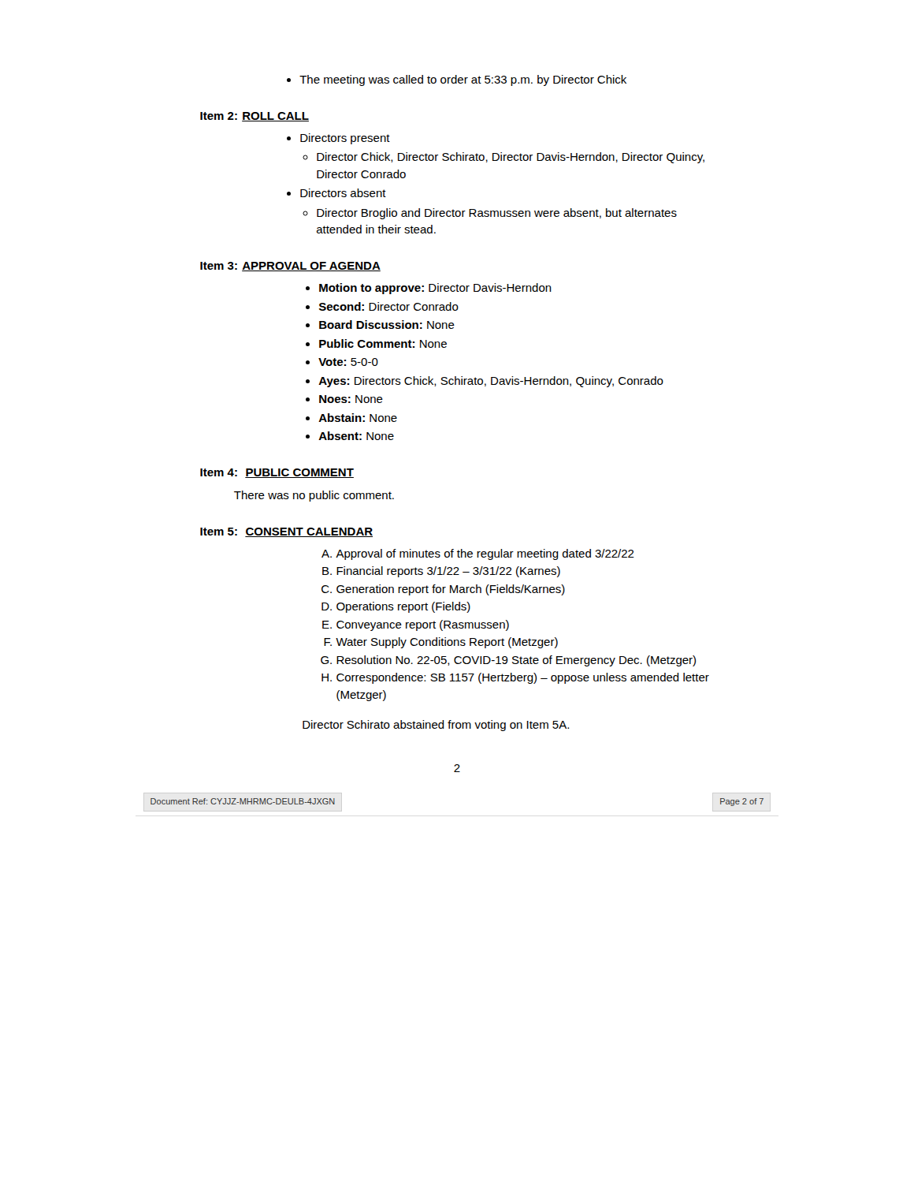The meeting was called to order at 5:33 p.m. by Director Chick
Item 2: ROLL CALL
Directors present
Director Chick, Director Schirato, Director Davis-Herndon, Director Quincy, Director Conrado
Directors absent
Director Broglio and Director Rasmussen were absent, but alternates attended in their stead.
Item 3: APPROVAL OF AGENDA
Motion to approve: Director Davis-Herndon
Second: Director Conrado
Board Discussion: None
Public Comment: None
Vote: 5-0-0
Ayes: Directors Chick, Schirato, Davis-Herndon, Quincy, Conrado
Noes: None
Abstain: None
Absent: None
Item 4: PUBLIC COMMENT
There was no public comment.
Item 5: CONSENT CALENDAR
Approval of minutes of the regular meeting dated 3/22/22
Financial reports 3/1/22 – 3/31/22 (Karnes)
Generation report for March (Fields/Karnes)
Operations report (Fields)
Conveyance report (Rasmussen)
Water Supply Conditions Report (Metzger)
Resolution No. 22-05, COVID-19 State of Emergency Dec. (Metzger)
Correspondence: SB 1157 (Hertzberg) – oppose unless amended letter (Metzger)
Director Schirato abstained from voting on Item 5A.
2
Document Ref: CYJJZ-MHRMC-DEULB-4JXGN
Page 2 of 7